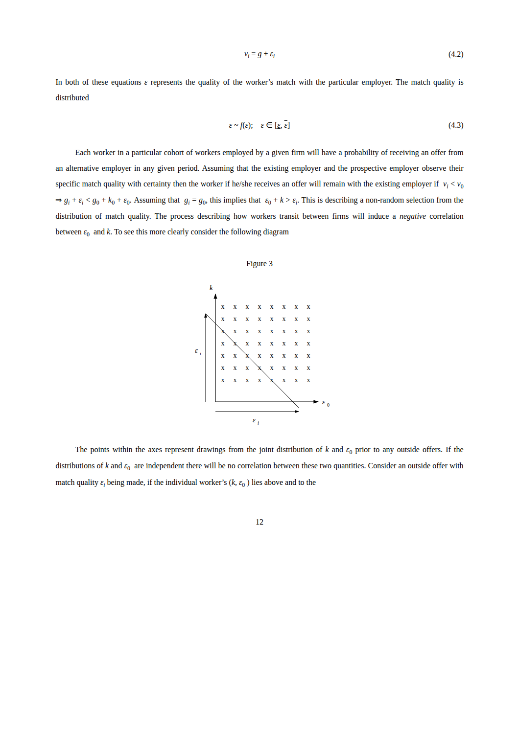vi = g + εi
(4.2)
In both of these equations ε represents the quality of the worker’s match with the particular employer. The match quality is distributed
ε ~ f(ε); ε ∈ [ε, ε]
(4.3)
Each worker in a particular cohort of workers employed by a given firm will have a probability of receiving an offer from an alternative employer in any given period. Assuming that the existing employer and the prospective employer observe their specific match quality with certainty then the worker if he/she receives an offer will remain with the existing employer if vi < v0 ⇒ gi + εi < g0 + k0 + ε0. Assuming that gi = g0, this implies that ε0 + k > εi. This is describing a non-random selection from the distribution of match quality. The process describing how workers transit between firms will induce a negative correlation between ε0 and k. To see this more clearly consider the following diagram
Figure 3
k ε 0 ε i ε i xxxxxxxx xxxxxxxx xxxxxxxx xxxxxxxx xxxxxxxx xxxxxxxx xxxxxxxx
The points within the axes represent drawings from the joint distribution of k and ε0 prior to any outside offers. If the distributions of k and ε0 are independent there will be no correlation between these two quantities. Consider an outside offer with match quality εi being made, if the individual worker’s (k, ε0 ) lies above and to the
12